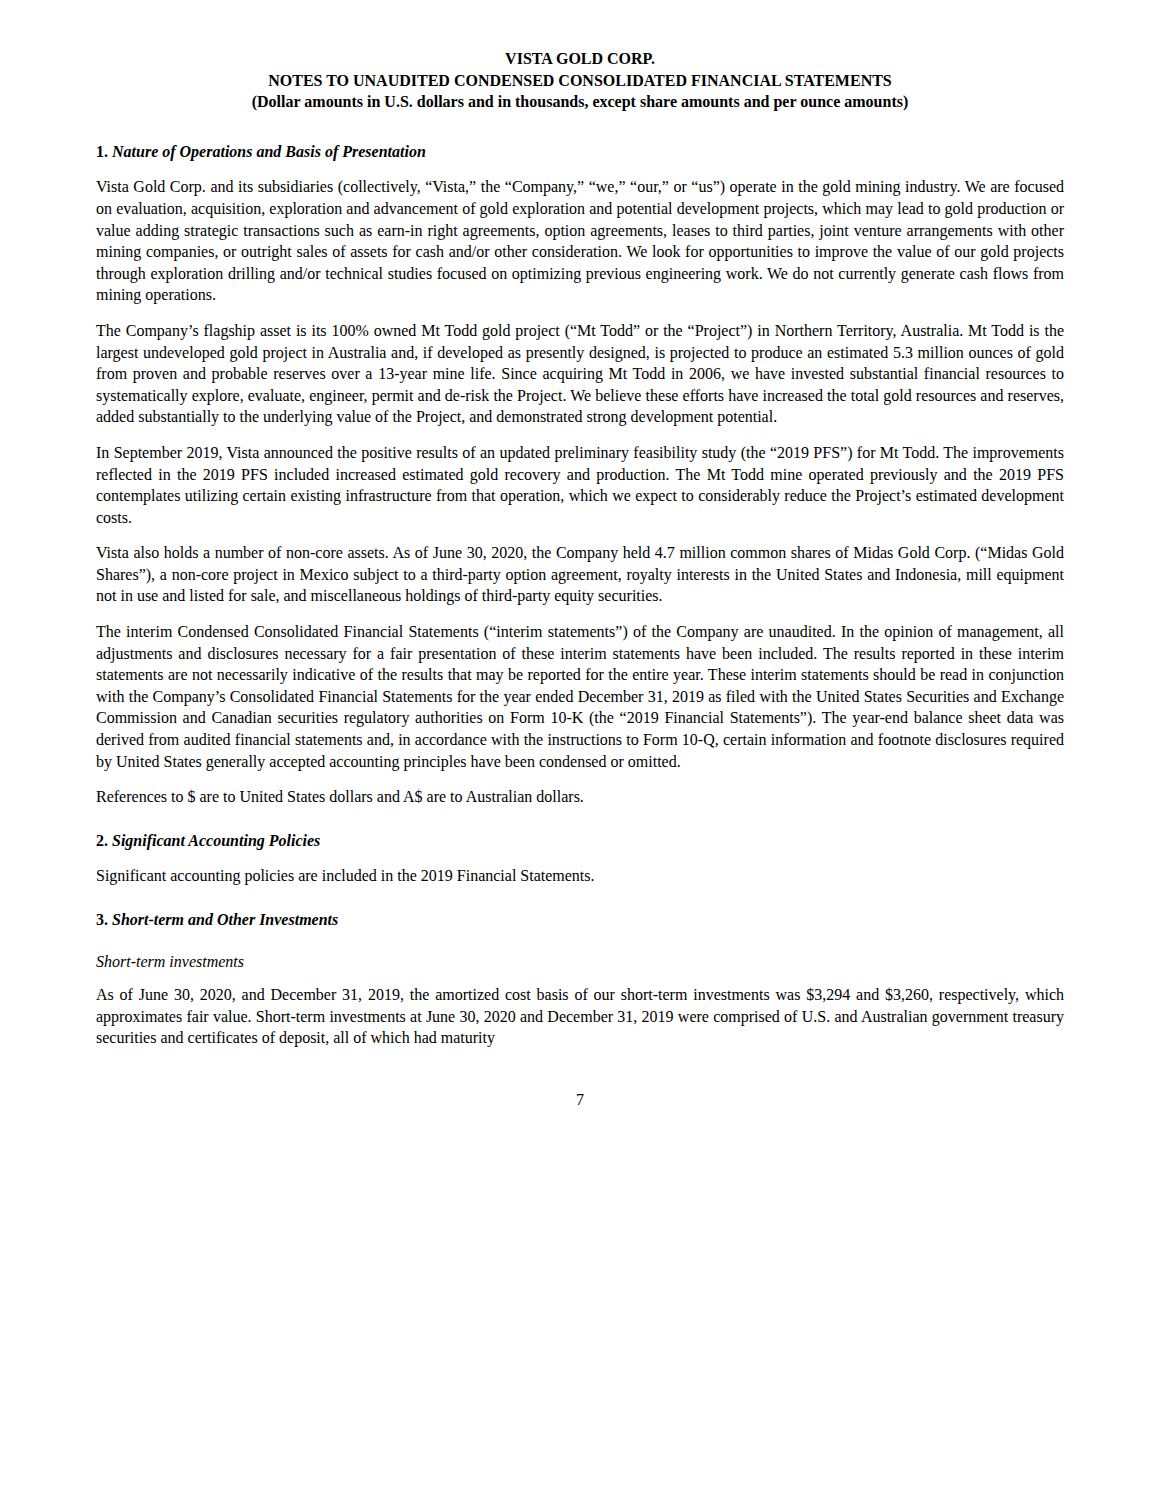Vista Gold Corp.
Notes to Unaudited Condensed Consolidated Financial Statements
(Dollar amounts in U.S. dollars and in thousands, except share amounts and per ounce amounts)
1. Nature of Operations and Basis of Presentation
Vista Gold Corp. and its subsidiaries (collectively, “Vista,” the “Company,” “we,” “our,” or “us”) operate in the gold mining industry. We are focused on evaluation, acquisition, exploration and advancement of gold exploration and potential development projects, which may lead to gold production or value adding strategic transactions such as earn-in right agreements, option agreements, leases to third parties, joint venture arrangements with other mining companies, or outright sales of assets for cash and/or other consideration. We look for opportunities to improve the value of our gold projects through exploration drilling and/or technical studies focused on optimizing previous engineering work. We do not currently generate cash flows from mining operations.
The Company’s flagship asset is its 100% owned Mt Todd gold project (“Mt Todd” or the “Project”) in Northern Territory, Australia. Mt Todd is the largest undeveloped gold project in Australia and, if developed as presently designed, is projected to produce an estimated 5.3 million ounces of gold from proven and probable reserves over a 13-year mine life. Since acquiring Mt Todd in 2006, we have invested substantial financial resources to systematically explore, evaluate, engineer, permit and de-risk the Project. We believe these efforts have increased the total gold resources and reserves, added substantially to the underlying value of the Project, and demonstrated strong development potential.
In September 2019, Vista announced the positive results of an updated preliminary feasibility study (the “2019 PFS”) for Mt Todd. The improvements reflected in the 2019 PFS included increased estimated gold recovery and production. The Mt Todd mine operated previously and the 2019 PFS contemplates utilizing certain existing infrastructure from that operation, which we expect to considerably reduce the Project’s estimated development costs.
Vista also holds a number of non-core assets. As of June 30, 2020, the Company held 4.7 million common shares of Midas Gold Corp. (“Midas Gold Shares”), a non-core project in Mexico subject to a third-party option agreement, royalty interests in the United States and Indonesia, mill equipment not in use and listed for sale, and miscellaneous holdings of third-party equity securities.
The interim Condensed Consolidated Financial Statements (“interim statements”) of the Company are unaudited. In the opinion of management, all adjustments and disclosures necessary for a fair presentation of these interim statements have been included. The results reported in these interim statements are not necessarily indicative of the results that may be reported for the entire year. These interim statements should be read in conjunction with the Company’s Consolidated Financial Statements for the year ended December 31, 2019 as filed with the United States Securities and Exchange Commission and Canadian securities regulatory authorities on Form 10-K (the “2019 Financial Statements”). The year-end balance sheet data was derived from audited financial statements and, in accordance with the instructions to Form 10-Q, certain information and footnote disclosures required by United States generally accepted accounting principles have been condensed or omitted.
References to $ are to United States dollars and A$ are to Australian dollars.
2. Significant Accounting Policies
Significant accounting policies are included in the 2019 Financial Statements.
3. Short-term and Other Investments
Short-term investments
As of June 30, 2020, and December 31, 2019, the amortized cost basis of our short-term investments was $3,294 and $3,260, respectively, which approximates fair value. Short-term investments at June 30, 2020 and December 31, 2019 were comprised of U.S. and Australian government treasury securities and certificates of deposit, all of which had maturity
7